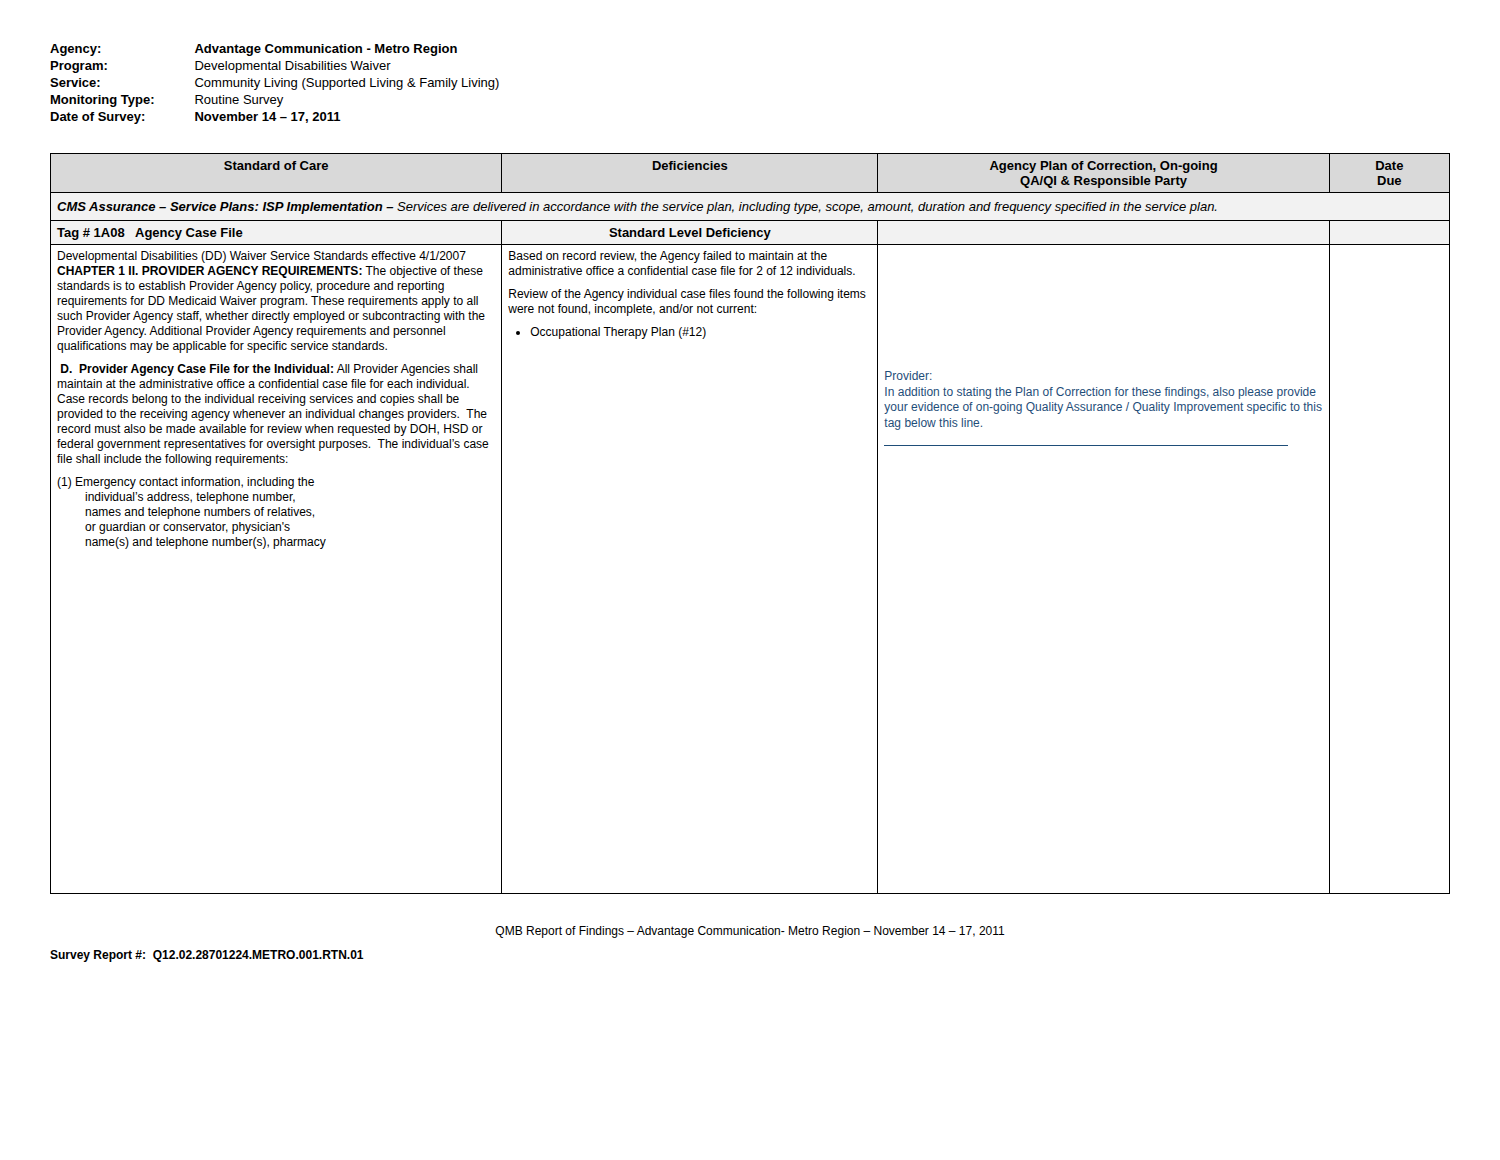| Agency: | Advantage Communication - Metro Region |
| Program: | Developmental Disabilities Waiver |
| Service: | Community Living (Supported Living & Family Living) |
| Monitoring Type: | Routine Survey |
| Date of Survey: | November 14 – 17, 2011 |
| Standard of Care | Deficiencies | Agency Plan of Correction, On-going QA/QI & Responsible Party | Date Due |
| --- | --- | --- | --- |
| CMS Assurance – Service Plans: ISP Implementation – Services are delivered in accordance with the service plan, including type, scope, amount, duration and frequency specified in the service plan. |
| Tag # 1A08 Agency Case File | Standard Level Deficiency | | |
| Developmental Disabilities (DD) Waiver Service Standards effective 4/1/2007 CHAPTER 1 II. PROVIDER AGENCY REQUIREMENTS: The objective of these standards is to establish Provider Agency policy, procedure and reporting requirements for DD Medicaid Waiver program. These requirements apply to all such Provider Agency staff, whether directly employed or subcontracting with the Provider Agency. Additional Provider Agency requirements and personnel qualifications may be applicable for specific service standards. D. Provider Agency Case File for the Individual: All Provider Agencies shall maintain at the administrative office a confidential case file for each individual. Case records belong to the individual receiving services and copies shall be provided to the receiving agency whenever an individual changes providers. The record must also be made available for review when requested by DOH, HSD or federal government representatives for oversight purposes. The individual’s case file shall include the following requirements: (1) Emergency contact information, including the individual’s address, telephone number, names and telephone numbers of relatives, or guardian or conservator, physician's name(s) and telephone number(s), pharmacy | Based on record review, the Agency failed to maintain at the administrative office a confidential case file for 2 of 12 individuals. Review of the Agency individual case files found the following items were not found, incomplete, and/or not current: Occupational Therapy Plan (#12) | Provider: In addition to stating the Plan of Correction for these findings, also please provide your evidence of on-going Quality Assurance / Quality Improvement specific to this tag below this line. | |
QMB Report of Findings – Advantage Communication- Metro Region – November 14 – 17, 2011
Survey Report #: Q12.02.28701224.METRO.001.RTN.01